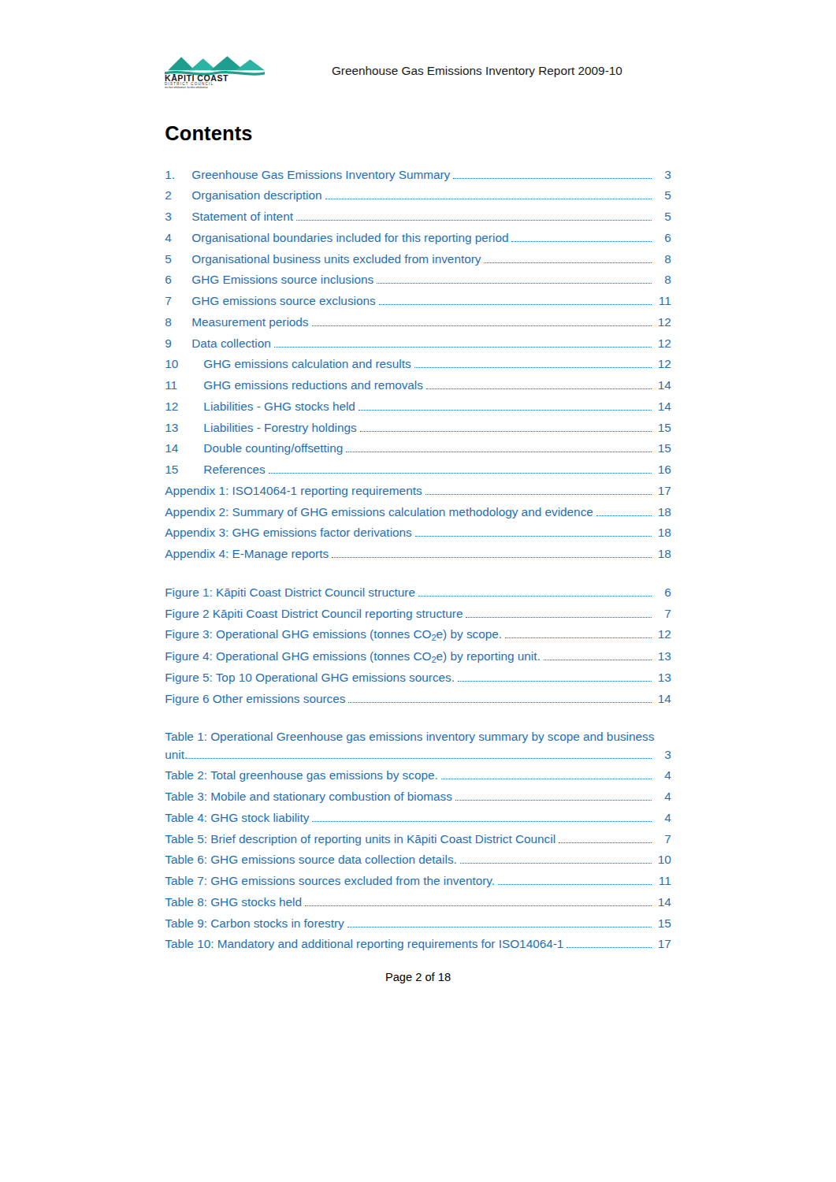KĀPITI COAST DISTRICT COUNCIL me huri whakamuri, ka titiro whakamua
Greenhouse Gas Emissions Inventory Report 2009-10
Contents
1. Greenhouse Gas Emissions Inventory Summary 3
2 Organisation description 5
3 Statement of intent 5
4 Organisational boundaries included for this reporting period 6
5 Organisational business units excluded from inventory 8
6 GHG Emissions source inclusions 8
7 GHG emissions source exclusions 11
8 Measurement periods 12
9 Data collection 12
10 GHG emissions calculation and results 12
11 GHG emissions reductions and removals 14
12 Liabilities - GHG stocks held 14
13 Liabilities - Forestry holdings 15
14 Double counting/offsetting 15
15 References 16
Appendix 1: ISO14064-1 reporting requirements 17
Appendix 2: Summary of GHG emissions calculation methodology and evidence 18
Appendix 3: GHG emissions factor derivations 18
Appendix 4: E-Manage reports 18
Figure 1: Kāpiti Coast District Council structure 6
Figure 2 Kāpiti Coast District Council reporting structure 7
Figure 3: Operational GHG emissions (tonnes CO2e) by scope. 12
Figure 4: Operational GHG emissions (tonnes CO2e) by reporting unit. 13
Figure 5: Top 10 Operational GHG emissions sources. 13
Figure 6 Other emissions sources 14
Table 1: Operational Greenhouse gas emissions inventory summary by scope and business
unit. 3
Table 2: Total greenhouse gas emissions by scope. 4
Table 3: Mobile and stationary combustion of biomass 4
Table 4: GHG stock liability 4
Table 5: Brief description of reporting units in Kāpiti Coast District Council 7
Table 6: GHG emissions source data collection details. 10
Table 7: GHG emissions sources excluded from the inventory. 11
Table 8: GHG stocks held 14
Table 9: Carbon stocks in forestry 15
Table 10: Mandatory and additional reporting requirements for ISO14064-1 17
Page 2 of 18